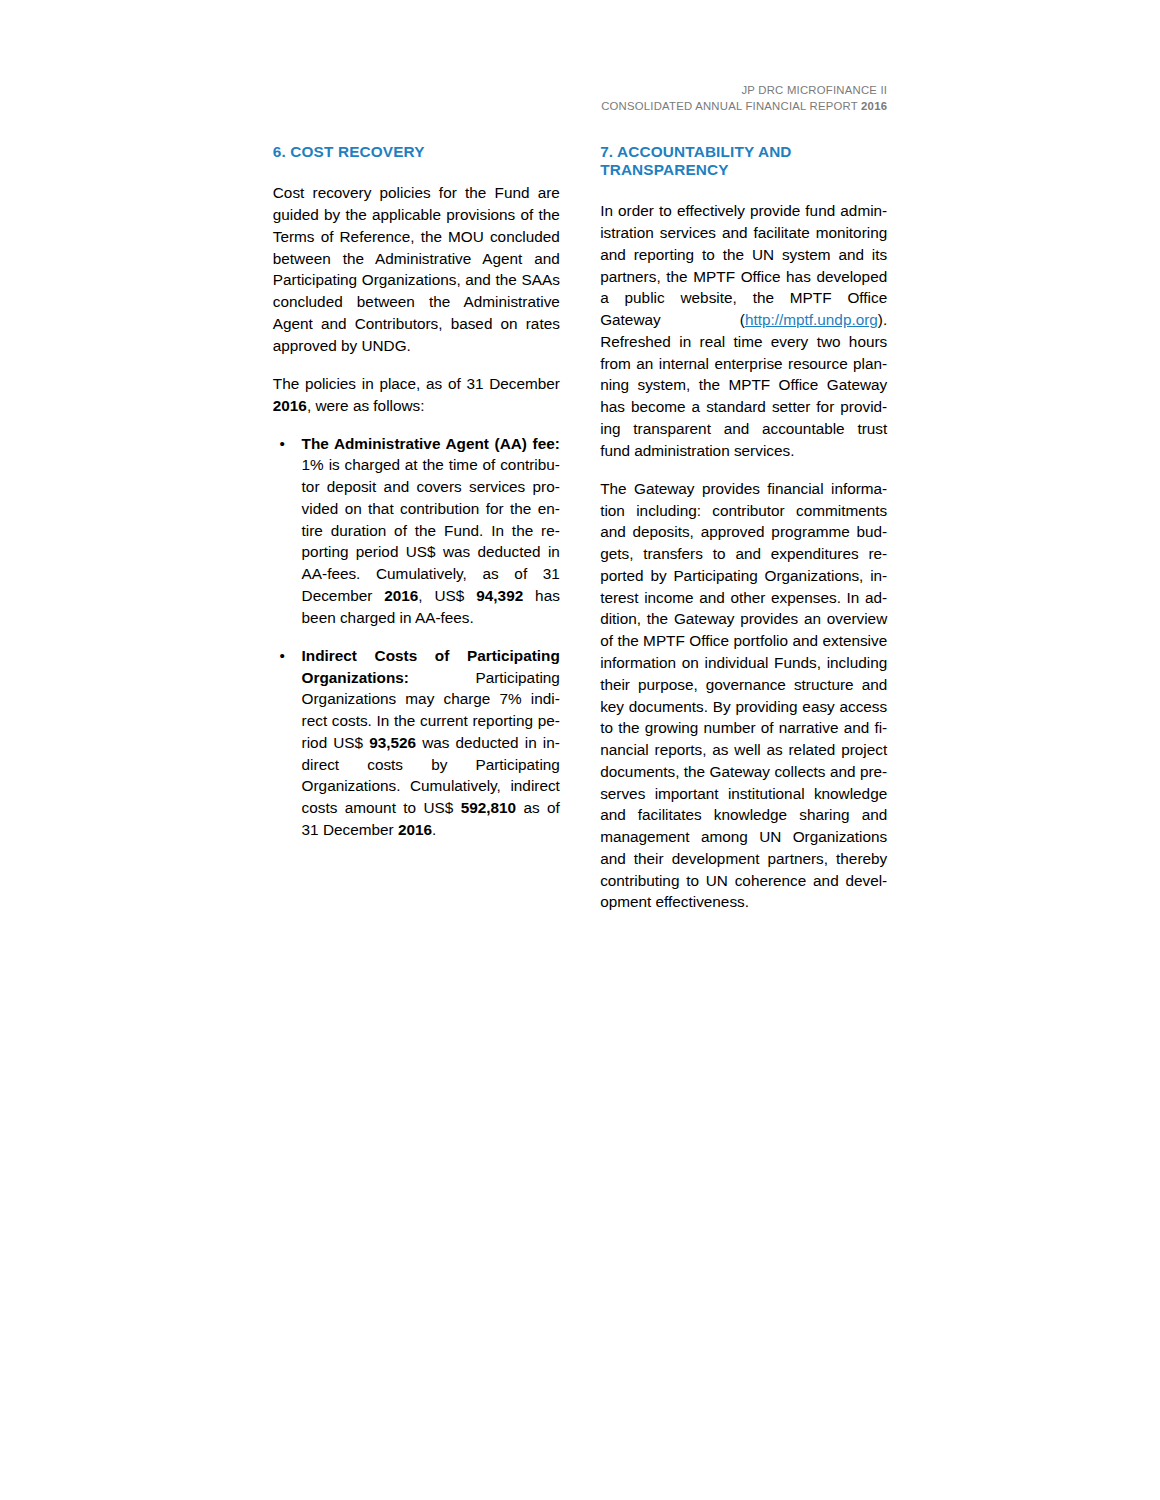JP DRC MICROFINANCE II
CONSOLIDATED ANNUAL FINANCIAL REPORT 2016
6. COST RECOVERY
Cost recovery policies for the Fund are guided by the applicable provisions of the Terms of Reference, the MOU concluded between the Administrative Agent and Participating Organizations, and the SAAs concluded between the Administrative Agent and Contributors, based on rates approved by UNDG.
The policies in place, as of 31 December 2016, were as follows:
The Administrative Agent (AA) fee: 1% is charged at the time of contributor deposit and covers services provided on that contribution for the entire duration of the Fund. In the reporting period US$ was deducted in AA-fees. Cumulatively, as of 31 December 2016, US$ 94,392 has been charged in AA-fees.
Indirect Costs of Participating Organizations: Participating Organizations may charge 7% indirect costs. In the current reporting period US$ 93,526 was deducted in indirect costs by Participating Organizations. Cumulatively, indirect costs amount to US$ 592,810 as of 31 December 2016.
7. ACCOUNTABILITY AND TRANSPARENCY
In order to effectively provide fund administration services and facilitate monitoring and reporting to the UN system and its partners, the MPTF Office has developed a public website, the MPTF Office Gateway (http://mptf.undp.org). Refreshed in real time every two hours from an internal enterprise resource planning system, the MPTF Office Gateway has become a standard setter for providing transparent and accountable trust fund administration services.
The Gateway provides financial information including: contributor commitments and deposits, approved programme budgets, transfers to and expenditures reported by Participating Organizations, interest income and other expenses. In addition, the Gateway provides an overview of the MPTF Office portfolio and extensive information on individual Funds, including their purpose, governance structure and key documents. By providing easy access to the growing number of narrative and financial reports, as well as related project documents, the Gateway collects and preserves important institutional knowledge and facilitates knowledge sharing and management among UN Organizations and their development partners, thereby contributing to UN coherence and development effectiveness.